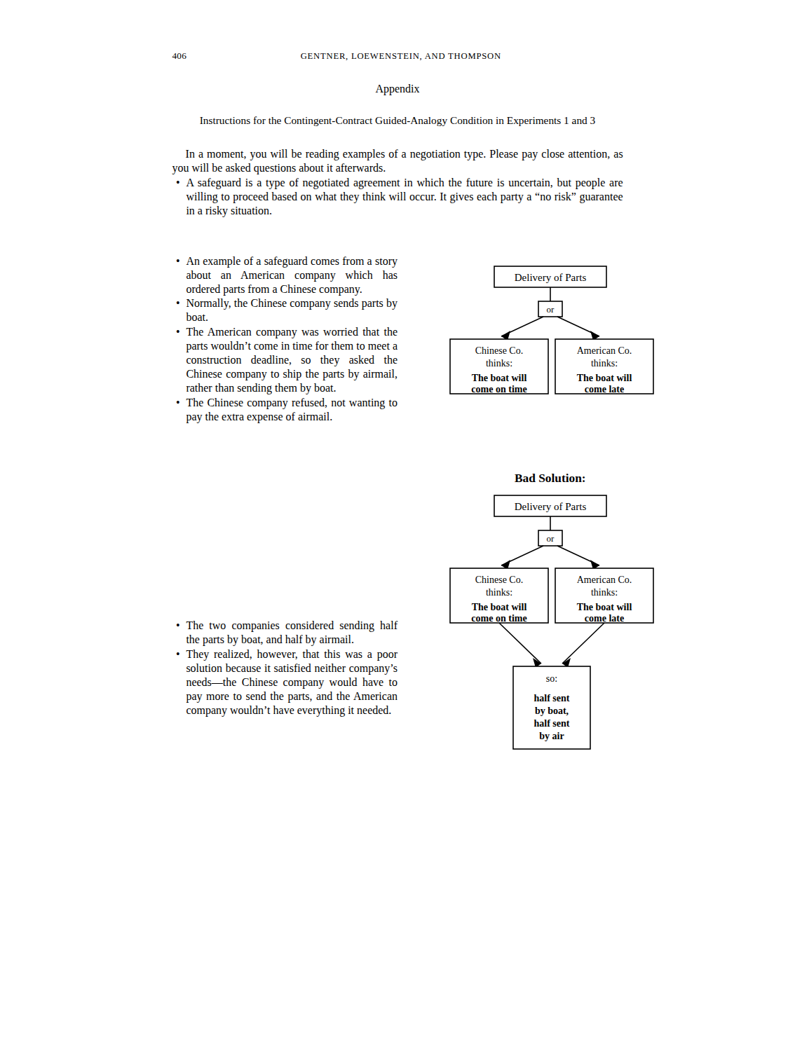406 Gentner, Loewenstein, and Thompson
Appendix
Instructions for the Contingent-Contract Guided-Analogy Condition in Experiments 1 and 3
In a moment, you will be reading examples of a negotiation type. Please pay close attention, as you will be asked questions about it afterwards.
A safeguard is a type of negotiated agreement in which the future is uncertain, but people are willing to proceed based on what they think will occur. It gives each party a “no risk” guarantee in a risky situation.
An example of a safeguard comes from a story about an American company which has ordered parts from a Chinese company.
Normally, the Chinese company sends parts by boat.
The American company was worried that the parts wouldn’t come in time for them to meet a construction deadline, so they asked the Chinese company to ship the parts by airmail, rather than sending them by boat.
The Chinese company refused, not wanting to pay the extra expense of airmail.
The two companies considered sending half the parts by boat, and half by airmail.
They realized, however, that this was a poor solution because it satisfied neither company’s needs—the Chinese company would have to pay more to send the parts, and the American company wouldn’t have everything it needed.
Delivery of Parts or Chinese Co. thinks: The boat will come on time American Co. thinks: The boat will come late
Bad Solution:
Delivery of Parts or Chinese Co. thinks: The boat will come on time American Co. thinks: The boat will come late so: half sent by boat, half sent by air